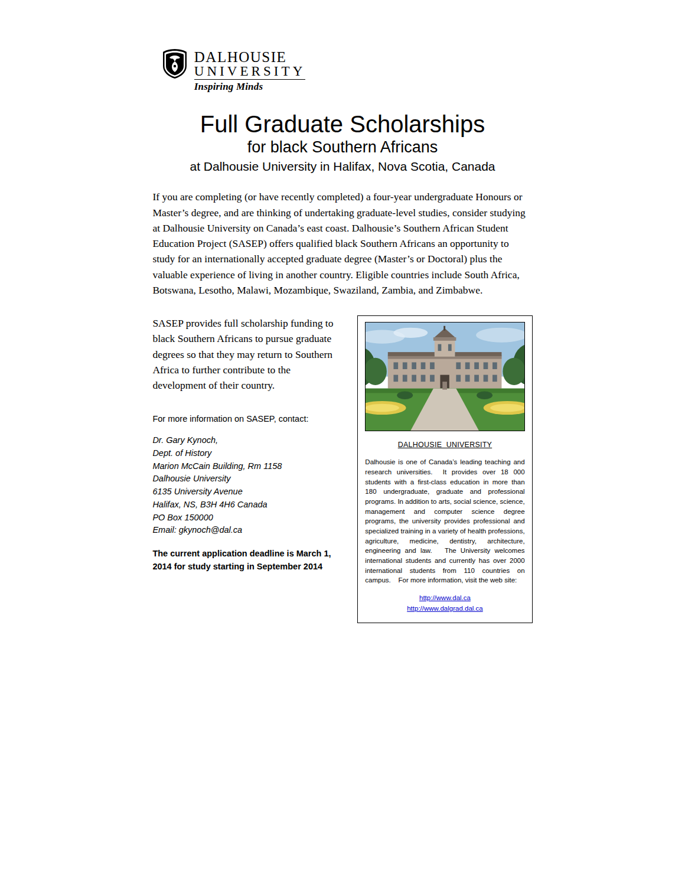DALHOUSIE UNIVERSITY
Inspiring Minds
Full Graduate Scholarships
for black Southern Africans
at Dalhousie University in Halifax, Nova Scotia, Canada
If you are completing (or have recently completed) a four-year undergraduate Honours or Master’s degree, and are thinking of undertaking graduate-level studies, consider studying at Dalhousie University on Canada’s east coast. Dalhousie’s Southern African Student Education Project (SASEP) offers qualified black Southern Africans an opportunity to study for an internationally accepted graduate degree (Master’s or Doctoral) plus the valuable experience of living in another country. Eligible countries include South Africa, Botswana, Lesotho, Malawi, Mozambique, Swaziland, Zambia, and Zimbabwe.
SASEP provides full scholarship funding to black Southern Africans to pursue graduate degrees so that they may return to Southern Africa to further contribute to the development of their country.
For more information on SASEP, contact:
Dr. Gary Kynoch, Dept. of History Marion McCain Building, Rm 1158 Dalhousie University 6135 University Avenue Halifax, NS, B3H 4H6 Canada PO Box 150000 Email: gkynoch@dal.ca
The current application deadline is March 1, 2014 for study starting in September 2014
DALHOUSIE UNIVERSITY
Dalhousie is one of Canada’s leading teaching and research universities. It provides over 18 000 students with a first-class education in more than 180 undergraduate, graduate and professional programs. In addition to arts, social science, science, management and computer science degree programs, the university provides professional and specialized training in a variety of health professions, agriculture, medicine, dentistry, architecture, engineering and law. The University welcomes international students and currently has over 2000 international students from 110 countries on campus. For more information, visit the web site:
http://www.dal.ca
http://www.dalgrad.dal.ca